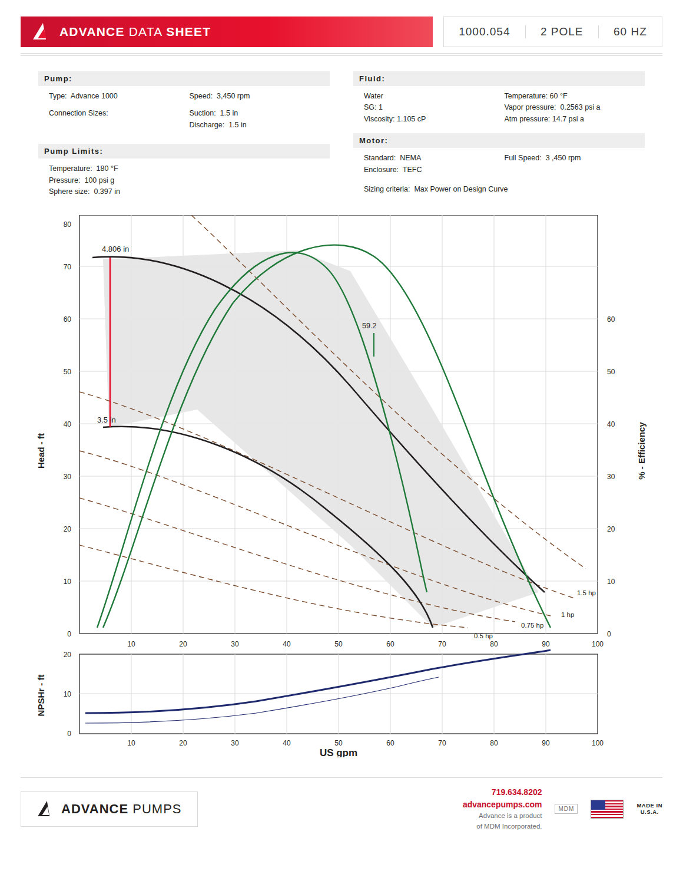ADVANCE DATA SHEET
1000.054 2 POLE 60 HZ
Pump:
Type: Advance 1000
Speed: 3,450 rpm
Connection Sizes:
Suction: 1.5 in
Discharge: 1.5 in
Pump Limits:
Temperature: 180 °F
Pressure: 100 psi g
Sphere size: 0.397 in
Fluid:
Water
SG: 1
Viscosity: 1.105 cP
Temperature: 60 °F
Vapor pressure: 0.2563 psi a
Atm pressure: 14.7 psi a
Motor:
Standard: NEMA
Enclosure: TEFC
Full Speed: 3 ,450 rpm
Sizing criteria: Max Power on Design Curve
0.5 hp 0.75 hp 1 hp 1.5 hp 4.806 in 3.5 in 59.2 0 10 20 30 40 50 60 70 80 Head - ft 0 10 20 30 40 50 60 % - Efficiency 10 20 30 40 50 60 70 80 90 100 20 10 0 NPSHr - ft 10 20 30 40 50 60 70 80 90 100 US gpm
ADVANCE PUMPS
719.634.8202
advancepumps.com
Advance is a product
of MDM Incorporated.
MDM
MADE IN
U.S.A.